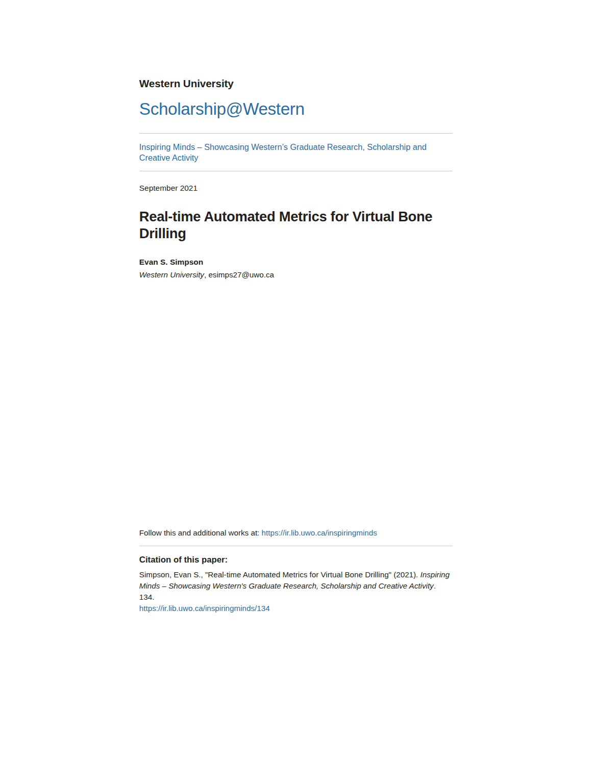Western University
Scholarship@Western
Inspiring Minds – Showcasing Western’s Graduate Research, Scholarship and Creative Activity
September 2021
Real-time Automated Metrics for Virtual Bone Drilling
Evan S. Simpson
Western University, esimps27@uwo.ca
Follow this and additional works at: https://ir.lib.uwo.ca/inspiringminds
Citation of this paper:
Simpson, Evan S., "Real-time Automated Metrics for Virtual Bone Drilling" (2021). Inspiring Minds – Showcasing Western's Graduate Research, Scholarship and Creative Activity. 134.
https://ir.lib.uwo.ca/inspiringminds/134